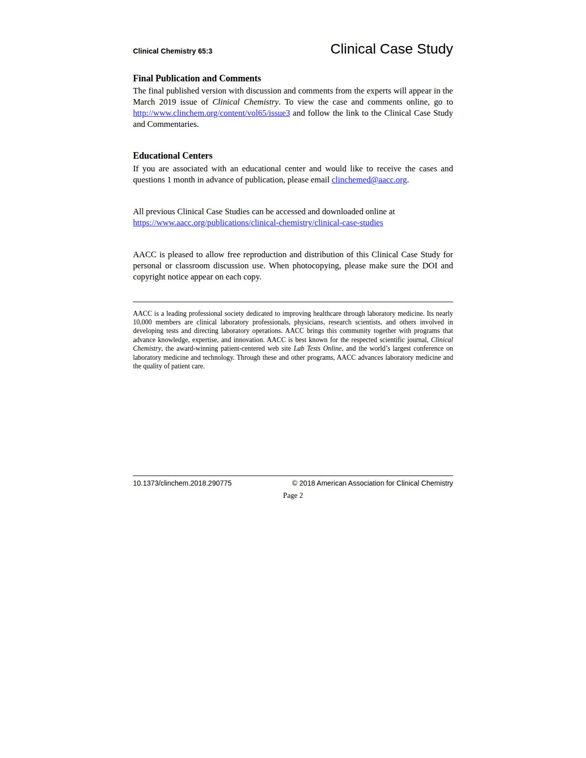Clinical Chemistry 65:3
Clinical Case Study
Final Publication and Comments
The final published version with discussion and comments from the experts will appear in the March 2019 issue of Clinical Chemistry. To view the case and comments online, go to http://www.clinchem.org/content/vol65/issue3 and follow the link to the Clinical Case Study and Commentaries.
Educational Centers
If you are associated with an educational center and would like to receive the cases and questions 1 month in advance of publication, please email clinchemed@aacc.org.
All previous Clinical Case Studies can be accessed and downloaded online at https://www.aacc.org/publications/clinical-chemistry/clinical-case-studies
AACC is pleased to allow free reproduction and distribution of this Clinical Case Study for personal or classroom discussion use. When photocopying, please make sure the DOI and copyright notice appear on each copy.
AACC is a leading professional society dedicated to improving healthcare through laboratory medicine. Its nearly 10,000 members are clinical laboratory professionals, physicians, research scientists, and others involved in developing tests and directing laboratory operations. AACC brings this community together with programs that advance knowledge, expertise, and innovation. AACC is best known for the respected scientific journal, Clinical Chemistry, the award-winning patient-centered web site Lab Tests Online, and the world’s largest conference on laboratory medicine and technology. Through these and other programs, AACC advances laboratory medicine and the quality of patient care.
10.1373/clinchem.2018.290775 © 2018 American Association for Clinical Chemistry
Page 2